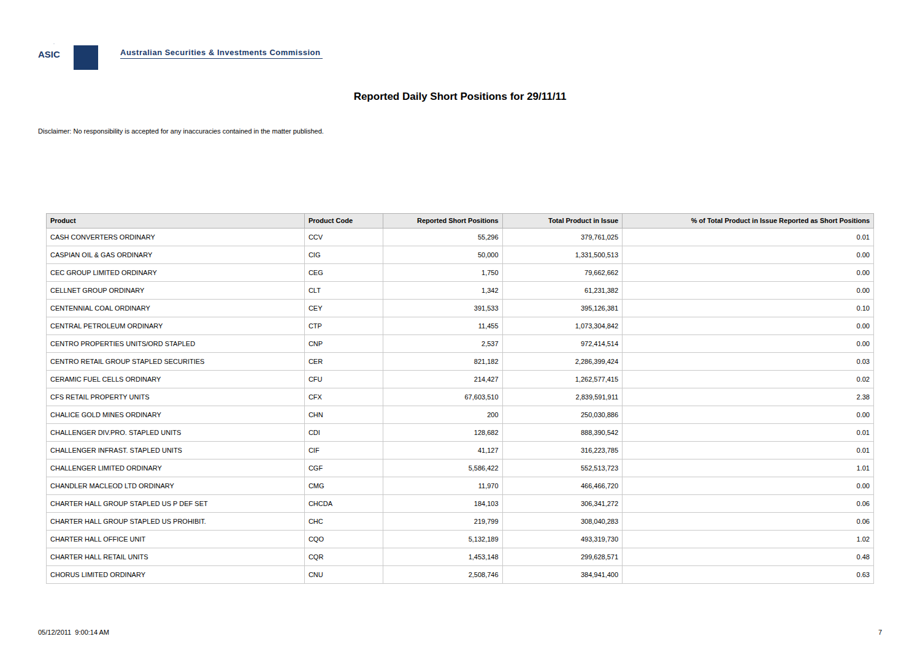ASIC
Australian Securities & Investments Commission
Reported Daily Short Positions for 29/11/11
Disclaimer: No responsibility is accepted for any inaccuracies contained in the matter published.
| Product | Product Code | Reported Short Positions | Total Product in Issue | % of Total Product in Issue Reported as Short Positions |
| --- | --- | --- | --- | --- |
| CASH CONVERTERS ORDINARY | CCV | 55,296 | 379,761,025 | 0.01 |
| CASPIAN OIL & GAS ORDINARY | CIG | 50,000 | 1,331,500,513 | 0.00 |
| CEC GROUP LIMITED ORDINARY | CEG | 1,750 | 79,662,662 | 0.00 |
| CELLNET GROUP ORDINARY | CLT | 1,342 | 61,231,382 | 0.00 |
| CENTENNIAL COAL ORDINARY | CEY | 391,533 | 395,126,381 | 0.10 |
| CENTRAL PETROLEUM ORDINARY | CTP | 11,455 | 1,073,304,842 | 0.00 |
| CENTRO PROPERTIES UNITS/ORD STAPLED | CNP | 2,537 | 972,414,514 | 0.00 |
| CENTRO RETAIL GROUP STAPLED SECURITIES | CER | 821,182 | 2,286,399,424 | 0.03 |
| CERAMIC FUEL CELLS ORDINARY | CFU | 214,427 | 1,262,577,415 | 0.02 |
| CFS RETAIL PROPERTY UNITS | CFX | 67,603,510 | 2,839,591,911 | 2.38 |
| CHALICE GOLD MINES ORDINARY | CHN | 200 | 250,030,886 | 0.00 |
| CHALLENGER DIV.PRO. STAPLED UNITS | CDI | 128,682 | 888,390,542 | 0.01 |
| CHALLENGER INFRAST. STAPLED UNITS | CIF | 41,127 | 316,223,785 | 0.01 |
| CHALLENGER LIMITED ORDINARY | CGF | 5,586,422 | 552,513,723 | 1.01 |
| CHANDLER MACLEOD LTD ORDINARY | CMG | 11,970 | 466,466,720 | 0.00 |
| CHARTER HALL GROUP STAPLED US P DEF SET | CHCDA | 184,103 | 306,341,272 | 0.06 |
| CHARTER HALL GROUP STAPLED US PROHIBIT. | CHC | 219,799 | 308,040,283 | 0.06 |
| CHARTER HALL OFFICE UNIT | CQO | 5,132,189 | 493,319,730 | 1.02 |
| CHARTER HALL RETAIL UNITS | CQR | 1,453,148 | 299,628,571 | 0.48 |
| CHORUS LIMITED ORDINARY | CNU | 2,508,746 | 384,941,400 | 0.63 |
05/12/2011 9:00:14 AM
7